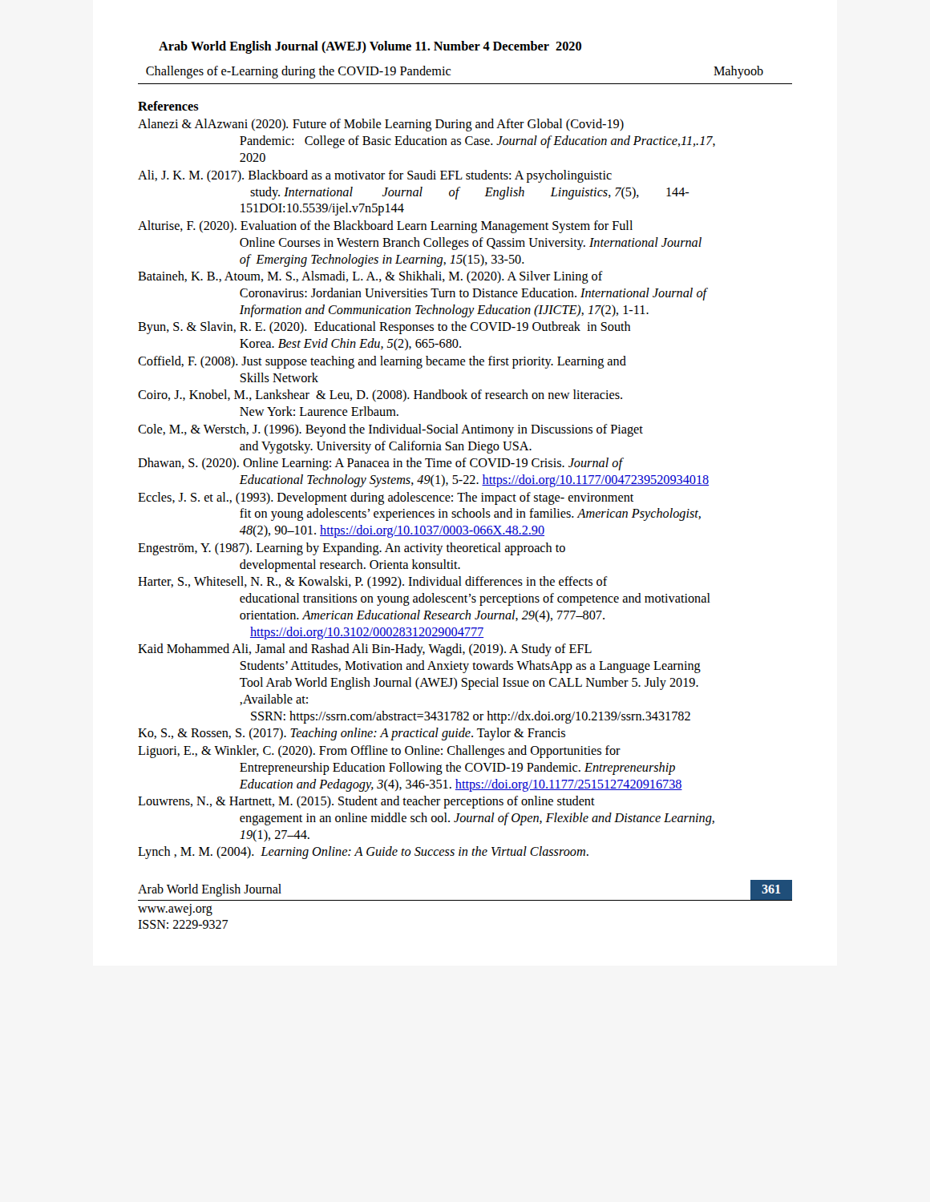Arab World English Journal (AWEJ) Volume 11. Number 4 December 2020
Challenges of e-Learning during the COVID-19 Pandemic Mahyoob
References
Alanezi & AlAzwani (2020). Future of Mobile Learning During and After Global (Covid-19) Pandemic: College of Basic Education as Case. Journal of Education and Practice,11,.17, 2020
Ali, J. K. M. (2017). Blackboard as a motivator for Saudi EFL students: A psycholinguistic study. International Journal of English Linguistics, 7(5), 144- 151DOI:10.5539/ijel.v7n5p144
Alturise, F. (2020). Evaluation of the Blackboard Learn Learning Management System for Full Online Courses in Western Branch Colleges of Qassim University. International Journal of Emerging Technologies in Learning, 15(15), 33-50.
Bataineh, K. B., Atoum, M. S., Alsmadi, L. A., & Shikhali, M. (2020). A Silver Lining of Coronavirus: Jordanian Universities Turn to Distance Education. International Journal of Information and Communication Technology Education (IJICTE), 17(2), 1-11.
Byun, S. & Slavin, R. E. (2020). Educational Responses to the COVID-19 Outbreak in South Korea. Best Evid Chin Edu, 5(2), 665-680.
Coffield, F. (2008). Just suppose teaching and learning became the first priority. Learning and Skills Network
Coiro, J., Knobel, M., Lankshear & Leu, D. (2008). Handbook of research on new literacies. New York: Laurence Erlbaum.
Cole, M., & Werstch, J. (1996). Beyond the Individual-Social Antimony in Discussions of Piaget and Vygotsky. University of California San Diego USA.
Dhawan, S. (2020). Online Learning: A Panacea in the Time of COVID-19 Crisis. Journal of Educational Technology Systems, 49(1), 5-22. https://doi.org/10.1177/0047239520934018
Eccles, J. S. et al., (1993). Development during adolescence: The impact of stage- environment fit on young adolescents’ experiences in schools and in families. American Psychologist, 48(2), 90–101. https://doi.org/10.1037/0003-066X.48.2.90
Engeström, Y. (1987). Learning by Expanding. An activity theoretical approach to developmental research. Orienta konsultit.
Harter, S., Whitesell, N. R., & Kowalski, P. (1992). Individual differences in the effects of educational transitions on young adolescent’s perceptions of competence and motivational orientation. American Educational Research Journal, 29(4), 777–807. https://doi.org/10.3102/00028312029004777
Kaid Mohammed Ali, Jamal and Rashad Ali Bin-Hady, Wagdi, (2019). A Study of EFL Students’ Attitudes, Motivation and Anxiety towards WhatsApp as a Language Learning Tool Arab World English Journal (AWEJ) Special Issue on CALL Number 5. July 2019. ,Available at: SSRN: https://ssrn.com/abstract=3431782 or http://dx.doi.org/10.2139/ssrn.3431782
Ko, S., & Rossen, S. (2017). Teaching online: A practical guide. Taylor & Francis
Liguori, E., & Winkler, C. (2020). From Offline to Online: Challenges and Opportunities for Entrepreneurship Education Following the COVID-19 Pandemic. Entrepreneurship Education and Pedagogy, 3(4), 346-351. https://doi.org/10.1177/2515127420916738
Louwrens, N., & Hartnett, M. (2015). Student and teacher perceptions of online student engagement in an online middle sch ool. Journal of Open, Flexible and Distance Learning, 19(1), 27–44.
Lynch , M. M. (2004). Learning Online: A Guide to Success in the Virtual Classroom.
361
Arab World English Journal
www.awej.org
ISSN: 2229-9327